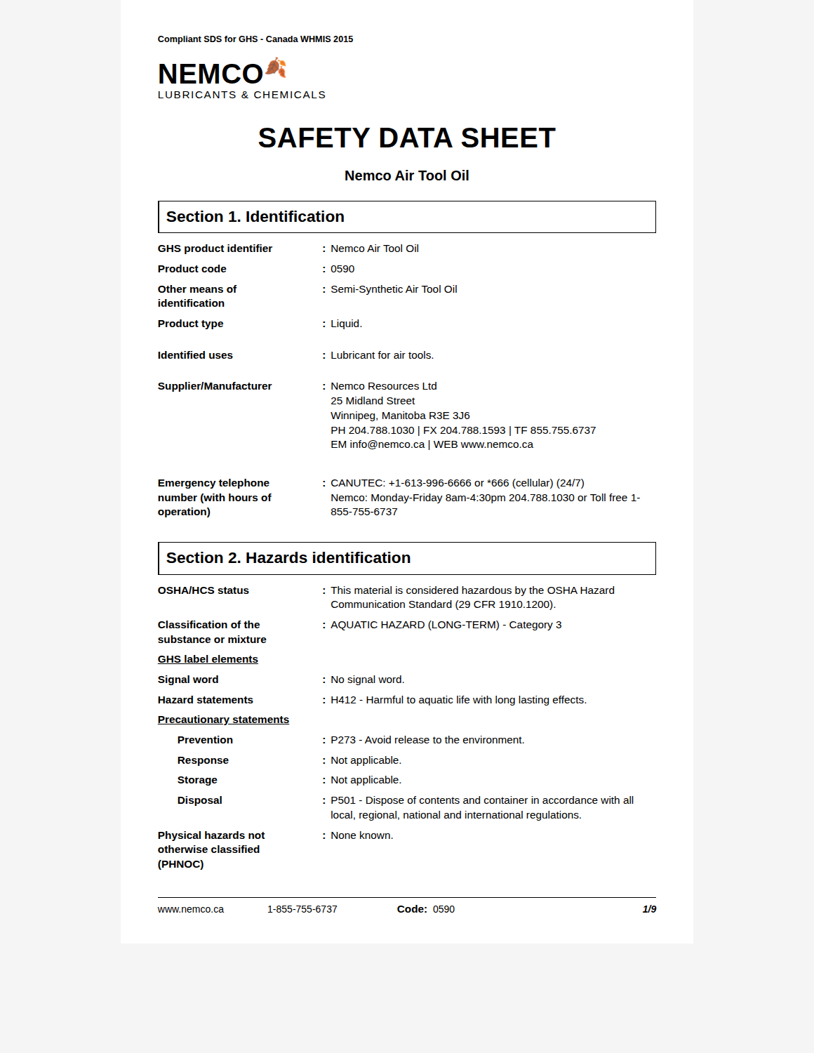Compliant SDS for GHS - Canada WHMIS 2015
NEMCO🍂
LUBRICANTS & CHEMICALS
SAFETY DATA SHEET
Nemco Air Tool Oil
Section 1. Identification
| GHS product identifier | : | Nemco Air Tool Oil |
| Product code | : | 0590 |
| Other means of identification | : | Semi-Synthetic Air Tool Oil |
| Product type | : | Liquid. |
| Identified uses | : | Lubricant for air tools. |
| Supplier/Manufacturer | : | Nemco Resources Ltd 25 Midland Street Winnipeg, Manitoba R3E 3J6 PH 204.788.1030 / FX 204.788.1593 / TF 855.755.6737 EM info@nemco.ca / WEB www.nemco.ca |
| Emergency telephone number (with hours of operation) | : | CANUTEC: +1-613-996-6666 or *666 (cellular) (24/7) Nemco: Monday-Friday 8am-4:30pm 204.788.1030 or Toll free 1-855-755-6737 |
Section 2. Hazards identification
| OSHA/HCS status | : | This material is considered hazardous by the OSHA Hazard Communication Standard (29 CFR 1910.1200). |
| Classification of the substance or mixture | : | AQUATIC HAZARD (LONG-TERM) - Category 3 |
| GHS label elements |
| Signal word | : | No signal word. |
| Hazard statements | : | H412 - Harmful to aquatic life with long lasting effects. |
| Precautionary statements |
| Prevention | : | P273 - Avoid release to the environment. |
| Response | : | Not applicable. |
| Storage | : | Not applicable. |
| Disposal | : | P501 - Dispose of contents and container in accordance with all local, regional, national and international regulations. |
| Physical hazards not otherwise classified (PHNOC) | : | None known. |
www.nemco.ca
1-855-755-6737
Code: 0590
1/9